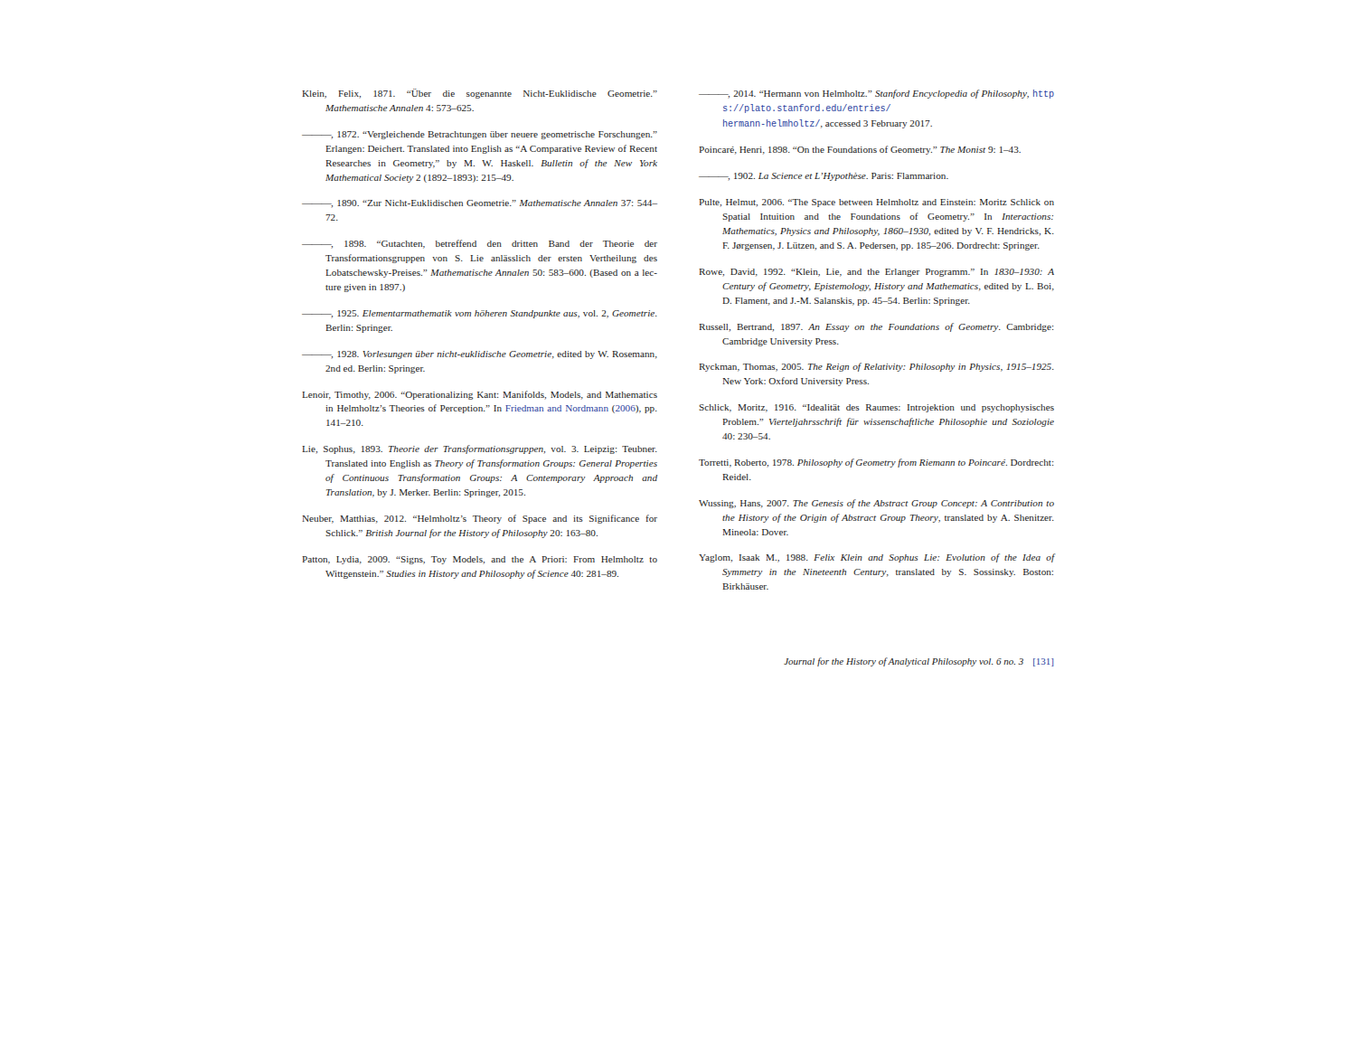Klein, Felix, 1871. “Über die sogenannte Nicht-Euklidische Geometrie.” Mathematische Annalen 4: 573–625.
———, 1872. “Vergleichende Betrachtungen über neuere geometrische Forschungen.” Erlangen: Deichert. Translated into English as “A Comparative Review of Recent Researches in Geometry,” by M. W. Haskell. Bulletin of the New York Mathematical Society 2 (1892–1893): 215–49.
———, 1890. “Zur Nicht-Euklidischen Geometrie.” Mathematische Annalen 37: 544–72.
———, 1898. “Gutachten, betreffend den dritten Band der Theorie der Transformationsgruppen von S. Lie anlässlich der ersten Vertheilung des Lobatschewsky-Preises.” Mathematische Annalen 50: 583–600. (Based on a lecture given in 1897.)
———, 1925. Elementarmathematik vom höheren Standpunkte aus, vol. 2, Geometrie. Berlin: Springer.
———, 1928. Vorlesungen über nicht-euklidische Geometrie, edited by W. Rosemann, 2nd ed. Berlin: Springer.
Lenoir, Timothy, 2006. “Operationalizing Kant: Manifolds, Models, and Mathematics in Helmholtz’s Theories of Perception.” In Friedman and Nordmann (2006), pp. 141–210.
Lie, Sophus, 1893. Theorie der Transformationsgruppen, vol. 3. Leipzig: Teubner. Translated into English as Theory of Transformation Groups: General Properties of Continuous Transformation Groups: A Contemporary Approach and Translation, by J. Merker. Berlin: Springer, 2015.
Neuber, Matthias, 2012. “Helmholtz’s Theory of Space and its Significance for Schlick.” British Journal for the History of Philosophy 20: 163–80.
Patton, Lydia, 2009. “Signs, Toy Models, and the A Priori: From Helmholtz to Wittgenstein.” Studies in History and Philosophy of Science 40: 281–89.
———, 2014. “Hermann von Helmholtz.” Stanford Encyclopedia of Philosophy, https://plato.stanford.edu/entries/
hermann-helmholtz/, accessed 3 February 2017.
Poincaré, Henri, 1898. “On the Foundations of Geometry.” The Monist 9: 1–43.
———, 1902. La Science et L’Hypothèse. Paris: Flammarion.
Pulte, Helmut, 2006. “The Space between Helmholtz and Einstein: Moritz Schlick on Spatial Intuition and the Foundations of Geometry.” In Interactions: Mathematics, Physics and Philosophy, 1860–1930, edited by V. F. Hendricks, K. F. Jørgensen, J. Lützen, and S. A. Pedersen, pp. 185–206. Dordrecht: Springer.
Rowe, David, 1992. “Klein, Lie, and the Erlanger Programm.” In 1830–1930: A Century of Geometry, Epistemology, History and Mathematics, edited by L. Boi, D. Flament, and J.-M. Salanskis, pp. 45–54. Berlin: Springer.
Russell, Bertrand, 1897. An Essay on the Foundations of Geometry. Cambridge: Cambridge University Press.
Ryckman, Thomas, 2005. The Reign of Relativity: Philosophy in Physics, 1915–1925. New York: Oxford University Press.
Schlick, Moritz, 1916. “Idealität des Raumes: Introjektion und psychophysisches Problem.” Vierteljahrsschrift für wissenschaftliche Philosophie und Soziologie 40: 230–54.
Torretti, Roberto, 1978. Philosophy of Geometry from Riemann to Poincaré. Dordrecht: Reidel.
Wussing, Hans, 2007. The Genesis of the Abstract Group Concept: A Contribution to the History of the Origin of Abstract Group Theory, translated by A. Shenitzer. Mineola: Dover.
Yaglom, Isaak M., 1988. Felix Klein and Sophus Lie: Evolution of the Idea of Symmetry in the Nineteenth Century, translated by S. Sossinsky. Boston: Birkhäuser.
Journal for the History of Analytical Philosophy vol. 6 no. 3[131]